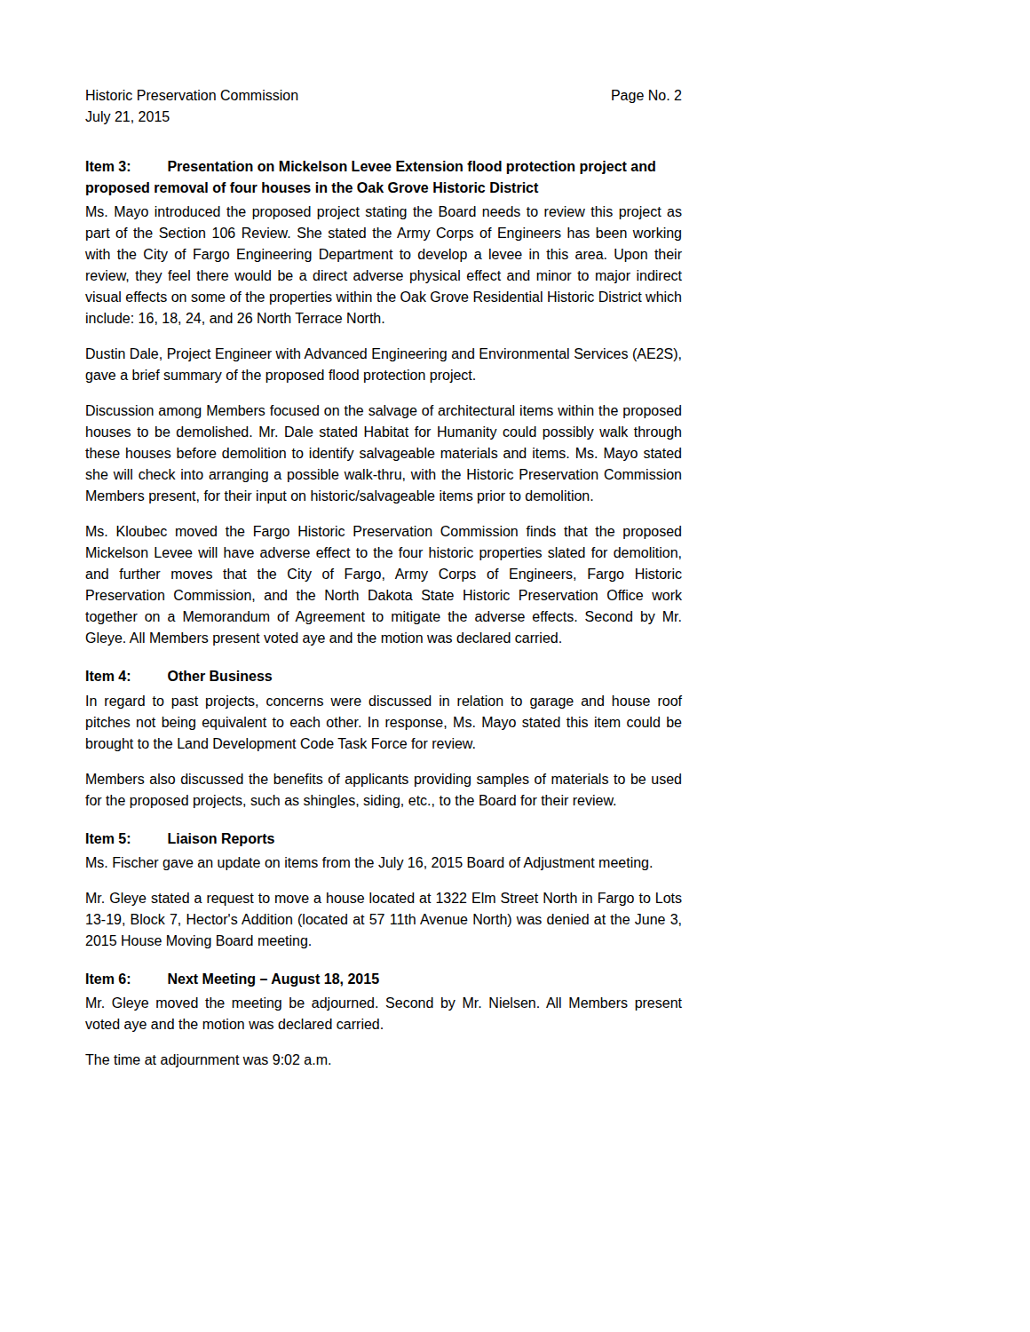Historic Preservation Commission
July 21, 2015
Page No. 2
Item 3: Presentation on Mickelson Levee Extension flood protection project and proposed removal of four houses in the Oak Grove Historic District
Ms. Mayo introduced the proposed project stating the Board needs to review this project as part of the Section 106 Review. She stated the Army Corps of Engineers has been working with the City of Fargo Engineering Department to develop a levee in this area. Upon their review, they feel there would be a direct adverse physical effect and minor to major indirect visual effects on some of the properties within the Oak Grove Residential Historic District which include: 16, 18, 24, and 26 North Terrace North.
Dustin Dale, Project Engineer with Advanced Engineering and Environmental Services (AE2S), gave a brief summary of the proposed flood protection project.
Discussion among Members focused on the salvage of architectural items within the proposed houses to be demolished. Mr. Dale stated Habitat for Humanity could possibly walk through these houses before demolition to identify salvageable materials and items. Ms. Mayo stated she will check into arranging a possible walk-thru, with the Historic Preservation Commission Members present, for their input on historic/salvageable items prior to demolition.
Ms. Kloubec moved the Fargo Historic Preservation Commission finds that the proposed Mickelson Levee will have adverse effect to the four historic properties slated for demolition, and further moves that the City of Fargo, Army Corps of Engineers, Fargo Historic Preservation Commission, and the North Dakota State Historic Preservation Office work together on a Memorandum of Agreement to mitigate the adverse effects. Second by Mr. Gleye. All Members present voted aye and the motion was declared carried.
Item 4: Other Business
In regard to past projects, concerns were discussed in relation to garage and house roof pitches not being equivalent to each other. In response, Ms. Mayo stated this item could be brought to the Land Development Code Task Force for review.
Members also discussed the benefits of applicants providing samples of materials to be used for the proposed projects, such as shingles, siding, etc., to the Board for their review.
Item 5: Liaison Reports
Ms. Fischer gave an update on items from the July 16, 2015 Board of Adjustment meeting.
Mr. Gleye stated a request to move a house located at 1322 Elm Street North in Fargo to Lots 13-19, Block 7, Hector's Addition (located at 57 11th Avenue North) was denied at the June 3, 2015 House Moving Board meeting.
Item 6: Next Meeting – August 18, 2015
Mr. Gleye moved the meeting be adjourned. Second by Mr. Nielsen. All Members present voted aye and the motion was declared carried.
The time at adjournment was 9:02 a.m.